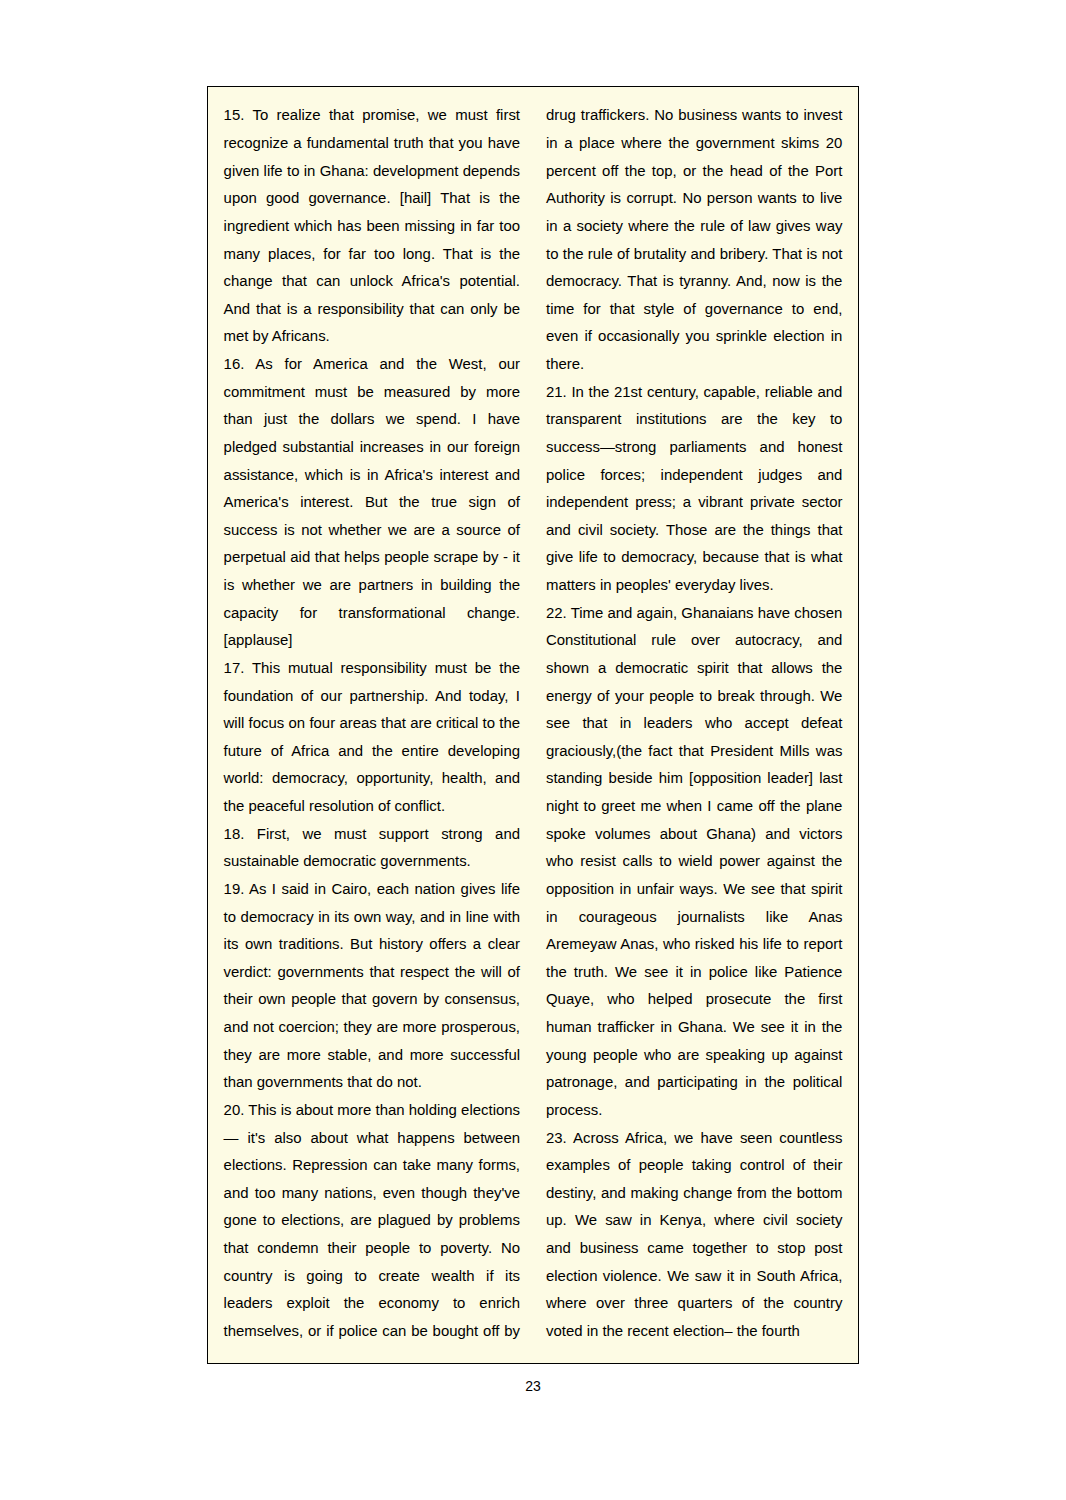15. To realize that promise, we must first recognize a fundamental truth that you have given life to in Ghana: development depends upon good governance. [hail] That is the ingredient which has been missing in far too many places, for far too long. That is the change that can unlock Africa's potential. And that is a responsibility that can only be met by Africans.
16. As for America and the West, our commitment must be measured by more than just the dollars we spend. I have pledged substantial increases in our foreign assistance, which is in Africa's interest and America's interest. But the true sign of success is not whether we are a source of perpetual aid that helps people scrape by - it is whether we are partners in building the capacity for transformational change. [applause]
17. This mutual responsibility must be the foundation of our partnership. And today, I will focus on four areas that are critical to the future of Africa and the entire developing world: democracy, opportunity, health, and the peaceful resolution of conflict.
18. First, we must support strong and sustainable democratic governments.
19. As I said in Cairo, each nation gives life to democracy in its own way, and in line with its own traditions. But history offers a clear verdict: governments that respect the will of their own people that govern by consensus, and not coercion; they are more prosperous, they are more stable, and more successful than governments that do not.
20. This is about more than holding elections — it's also about what happens between elections. Repression can take many forms, and too many nations, even though they've gone to elections, are plagued by problems that condemn their people to poverty. No country is going to create wealth if its leaders exploit the economy to enrich themselves, or if police can be bought off by drug traffickers. No business wants to invest in a place where the government skims 20 percent off the top, or the head of the Port Authority is corrupt. No person wants to live in a society where the rule of law gives way to the rule of brutality and bribery. That is not democracy. That is tyranny. And, now is the time for that style of governance to end, even if occasionally you sprinkle election in there.
21. In the 21st century, capable, reliable and transparent institutions are the key to success—strong parliaments and honest police forces; independent judges and independent press; a vibrant private sector and civil society. Those are the things that give life to democracy, because that is what matters in peoples' everyday lives.
22. Time and again, Ghanaians have chosen Constitutional rule over autocracy, and shown a democratic spirit that allows the energy of your people to break through. We see that in leaders who accept defeat graciously,(the fact that President Mills was standing beside him [opposition leader] last night to greet me when I came off the plane spoke volumes about Ghana) and victors who resist calls to wield power against the opposition in unfair ways. We see that spirit in courageous journalists like Anas Aremeyaw Anas, who risked his life to report the truth. We see it in police like Patience Quaye, who helped prosecute the first human trafficker in Ghana. We see it in the young people who are speaking up against patronage, and participating in the political process.
23. Across Africa, we have seen countless examples of people taking control of their destiny, and making change from the bottom up. We saw in Kenya, where civil society and business came together to stop post election violence. We saw it in South Africa, where over three quarters of the country voted in the recent election– the fourth
23